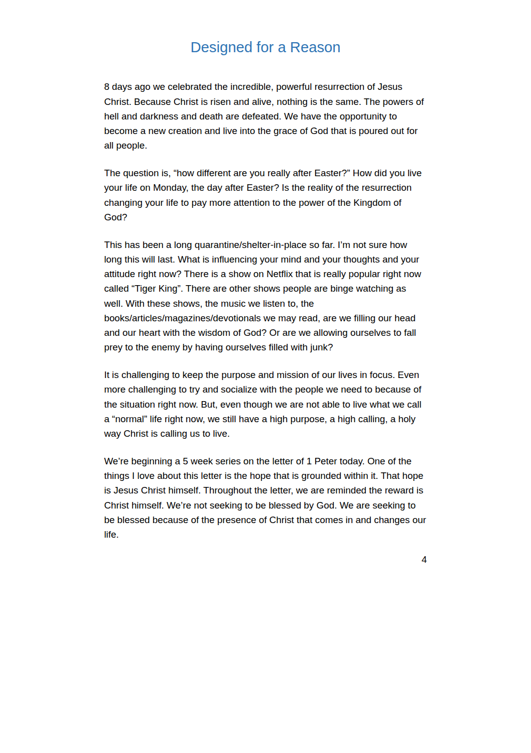Designed for a Reason
8 days ago we celebrated the incredible, powerful resurrection of Jesus Christ. Because Christ is risen and alive, nothing is the same. The powers of hell and darkness and death are defeated. We have the opportunity to become a new creation and live into the grace of God that is poured out for all people.
The question is, “how different are you really after Easter?” How did you live your life on Monday, the day after Easter? Is the reality of the resurrection changing your life to pay more attention to the power of the Kingdom of God?
This has been a long quarantine/shelter-in-place so far. I’m not sure how long this will last. What is influencing your mind and your thoughts and your attitude right now? There is a show on Netflix that is really popular right now called “Tiger King”. There are other shows people are binge watching as well. With these shows, the music we listen to, the books/articles/magazines/devotionals we may read, are we filling our head and our heart with the wisdom of God? Or are we allowing ourselves to fall prey to the enemy by having ourselves filled with junk?
It is challenging to keep the purpose and mission of our lives in focus. Even more challenging to try and socialize with the people we need to because of the situation right now. But, even though we are not able to live what we call a “normal” life right now, we still have a high purpose, a high calling, a holy way Christ is calling us to live.
We’re beginning a 5 week series on the letter of 1 Peter today. One of the things I love about this letter is the hope that is grounded within it. That hope is Jesus Christ himself. Throughout the letter, we are reminded the reward is Christ himself. We’re not seeking to be blessed by God. We are seeking to be blessed because of the presence of Christ that comes in and changes our life.
4